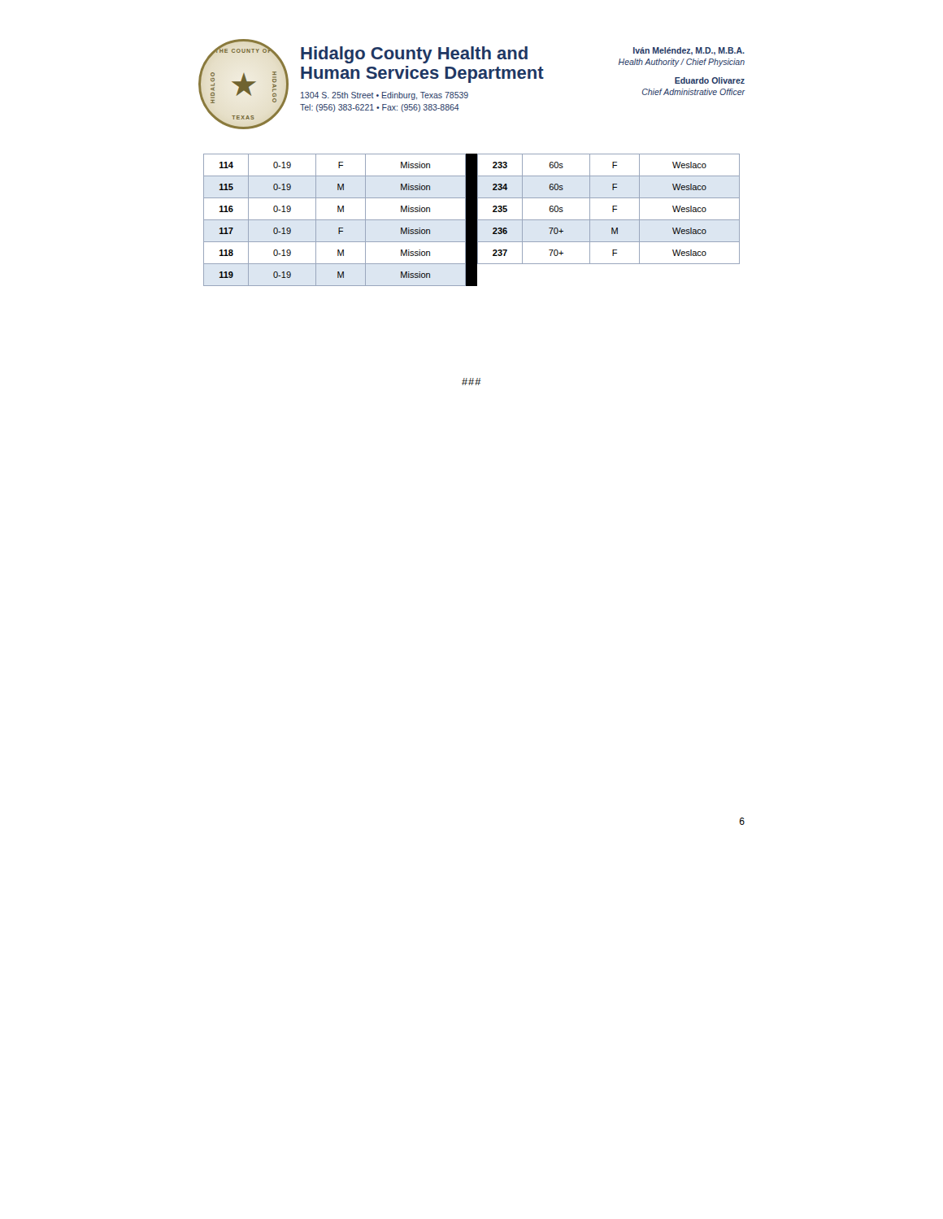THE COUNTY OF TEXAS HIDALGO HIDALGO
★
Hidalgo County Health and
Human Services Department
1304 S. 25th Street • Edinburg, Texas 78539
Tel: (956) 383-6221 • Fax: (956) 383-8864
Iván Meléndez, M.D., M.B.A.
Health Authority / Chief Physician
Eduardo Olivarez
Chief Administrative Officer
| 114 | 0-19 | F | Mission |
| 115 | 0-19 | M | Mission |
| 116 | 0-19 | M | Mission |
| 117 | 0-19 | F | Mission |
| 118 | 0-19 | M | Mission |
| 119 | 0-19 | M | Mission |
| 233 | 60s | F | Weslaco |
| 234 | 60s | F | Weslaco |
| 235 | 60s | F | Weslaco |
| 236 | 70+ | M | Weslaco |
| 237 | 70+ | F | Weslaco |
###
6